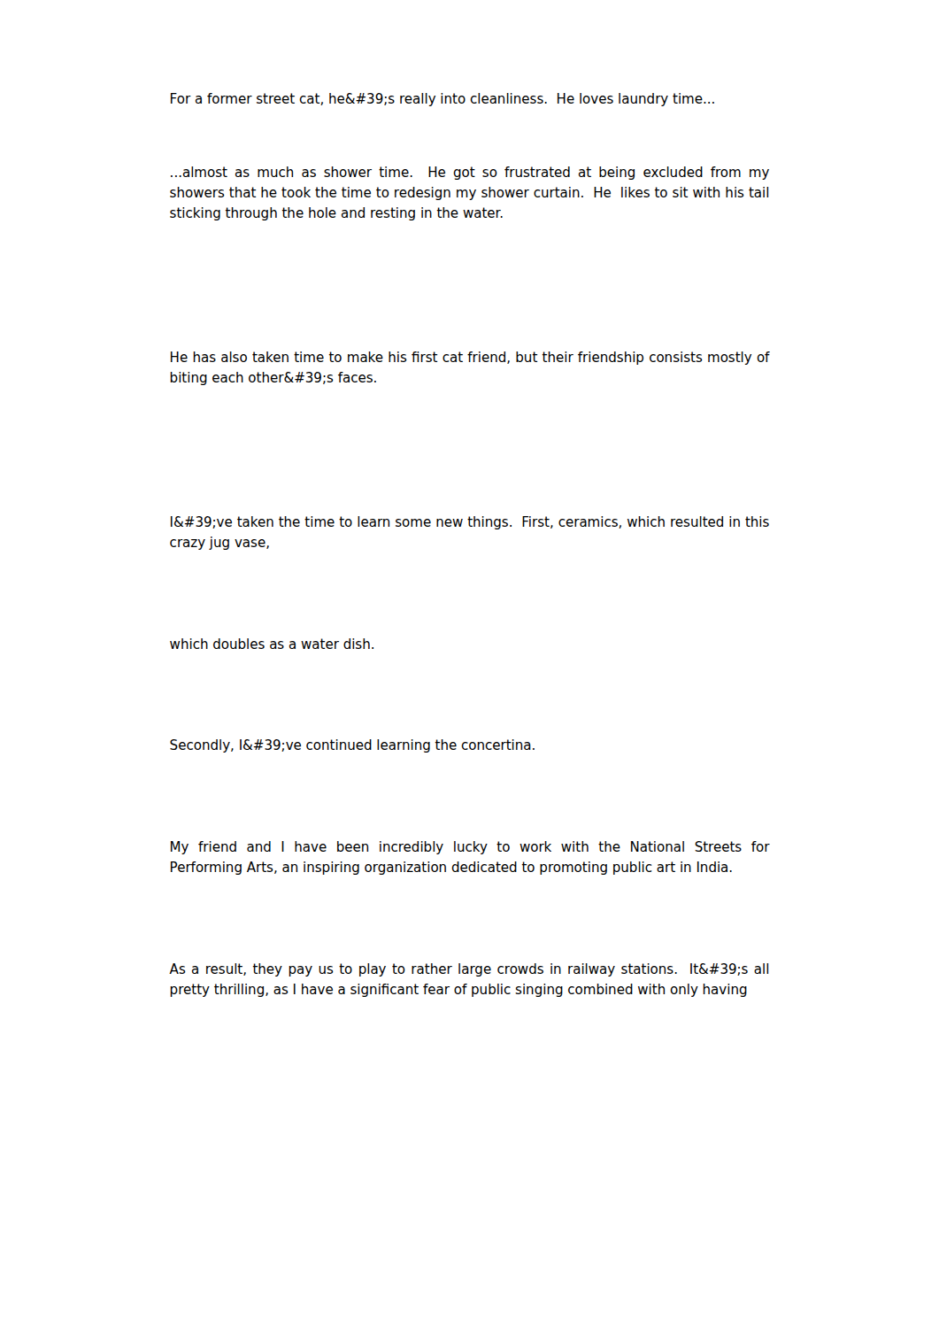For a former street cat, he&#39;s really into cleanliness. He loves laundry time...
...almost as much as shower time. He got so frustrated at being excluded from my showers that he took the time to redesign my shower curtain. He likes to sit with his tail sticking through the hole and resting in the water.
He has also taken time to make his first cat friend, but their friendship consists mostly of biting each other&#39;s faces.
I&#39;ve taken the time to learn some new things. First, ceramics, which resulted in this crazy jug vase,
which doubles as a water dish.
Secondly, I&#39;ve continued learning the concertina.
My friend and I have been incredibly lucky to work with the National Streets for Performing Arts, an inspiring organization dedicated to promoting public art in India.
As a result, they pay us to play to rather large crowds in railway stations. It&#39;s all pretty thrilling, as I have a significant fear of public singing combined with only having